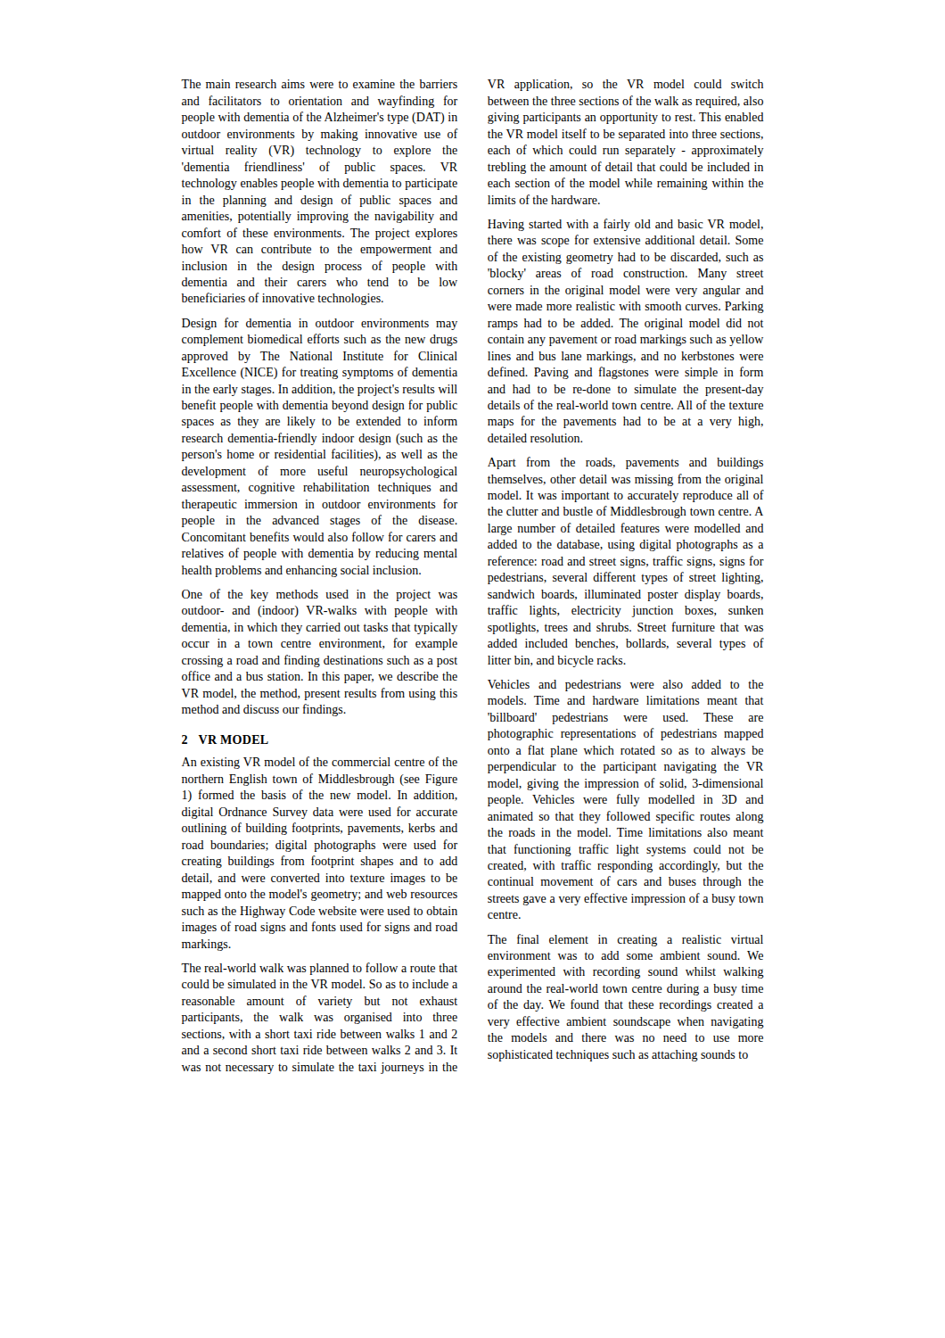The main research aims were to examine the barriers and facilitators to orientation and wayfinding for people with dementia of the Alzheimer's type (DAT) in outdoor environments by making innovative use of virtual reality (VR) technology to explore the 'dementia friendliness' of public spaces. VR technology enables people with dementia to participate in the planning and design of public spaces and amenities, potentially improving the navigability and comfort of these environments. The project explores how VR can contribute to the empowerment and inclusion in the design process of people with dementia and their carers who tend to be low beneficiaries of innovative technologies.
Design for dementia in outdoor environments may complement biomedical efforts such as the new drugs approved by The National Institute for Clinical Excellence (NICE) for treating symptoms of dementia in the early stages. In addition, the project's results will benefit people with dementia beyond design for public spaces as they are likely to be extended to inform research dementia-friendly indoor design (such as the person's home or residential facilities), as well as the development of more useful neuropsychological assessment, cognitive rehabilitation techniques and therapeutic immersion in outdoor environments for people in the advanced stages of the disease. Concomitant benefits would also follow for carers and relatives of people with dementia by reducing mental health problems and enhancing social inclusion.
One of the key methods used in the project was outdoor- and (indoor) VR-walks with people with dementia, in which they carried out tasks that typically occur in a town centre environment, for example crossing a road and finding destinations such as a post office and a bus station. In this paper, we describe the VR model, the method, present results from using this method and discuss our findings.
2 VR MODEL
An existing VR model of the commercial centre of the northern English town of Middlesbrough (see Figure 1) formed the basis of the new model. In addition, digital Ordnance Survey data were used for accurate outlining of building footprints, pavements, kerbs and road boundaries; digital photographs were used for creating buildings from footprint shapes and to add detail, and were converted into texture images to be mapped onto the model's geometry; and web resources such as the Highway Code website were used to obtain images of road signs and fonts used for signs and road markings.
The real-world walk was planned to follow a route that could be simulated in the VR model. So as to include a reasonable amount of variety but not exhaust participants, the walk was organised into three sections, with a short taxi ride between walks 1 and 2 and a second short taxi ride between walks 2 and 3. It was not necessary to simulate the taxi journeys in the VR application, so the VR model could switch between the three sections of the walk as required, also giving participants an opportunity to rest. This enabled the VR model itself to be separated into three sections, each of which could run separately - approximately trebling the amount of detail that could be included in each section of the model while remaining within the limits of the hardware.
Having started with a fairly old and basic VR model, there was scope for extensive additional detail. Some of the existing geometry had to be discarded, such as 'blocky' areas of road construction. Many street corners in the original model were very angular and were made more realistic with smooth curves. Parking ramps had to be added. The original model did not contain any pavement or road markings such as yellow lines and bus lane markings, and no kerbstones were defined. Paving and flagstones were simple in form and had to be re-done to simulate the present-day details of the real-world town centre. All of the texture maps for the pavements had to be at a very high, detailed resolution.
Apart from the roads, pavements and buildings themselves, other detail was missing from the original model. It was important to accurately reproduce all of the clutter and bustle of Middlesbrough town centre. A large number of detailed features were modelled and added to the database, using digital photographs as a reference: road and street signs, traffic signs, signs for pedestrians, several different types of street lighting, sandwich boards, illuminated poster display boards, traffic lights, electricity junction boxes, sunken spotlights, trees and shrubs. Street furniture that was added included benches, bollards, several types of litter bin, and bicycle racks.
Vehicles and pedestrians were also added to the models. Time and hardware limitations meant that 'billboard' pedestrians were used. These are photographic representations of pedestrians mapped onto a flat plane which rotated so as to always be perpendicular to the participant navigating the VR model, giving the impression of solid, 3-dimensional people. Vehicles were fully modelled in 3D and animated so that they followed specific routes along the roads in the model. Time limitations also meant that functioning traffic light systems could not be created, with traffic responding accordingly, but the continual movement of cars and buses through the streets gave a very effective impression of a busy town centre.
The final element in creating a realistic virtual environment was to add some ambient sound. We experimented with recording sound whilst walking around the real-world town centre during a busy time of the day. We found that these recordings created a very effective ambient soundscape when navigating the models and there was no need to use more sophisticated techniques such as attaching sounds to